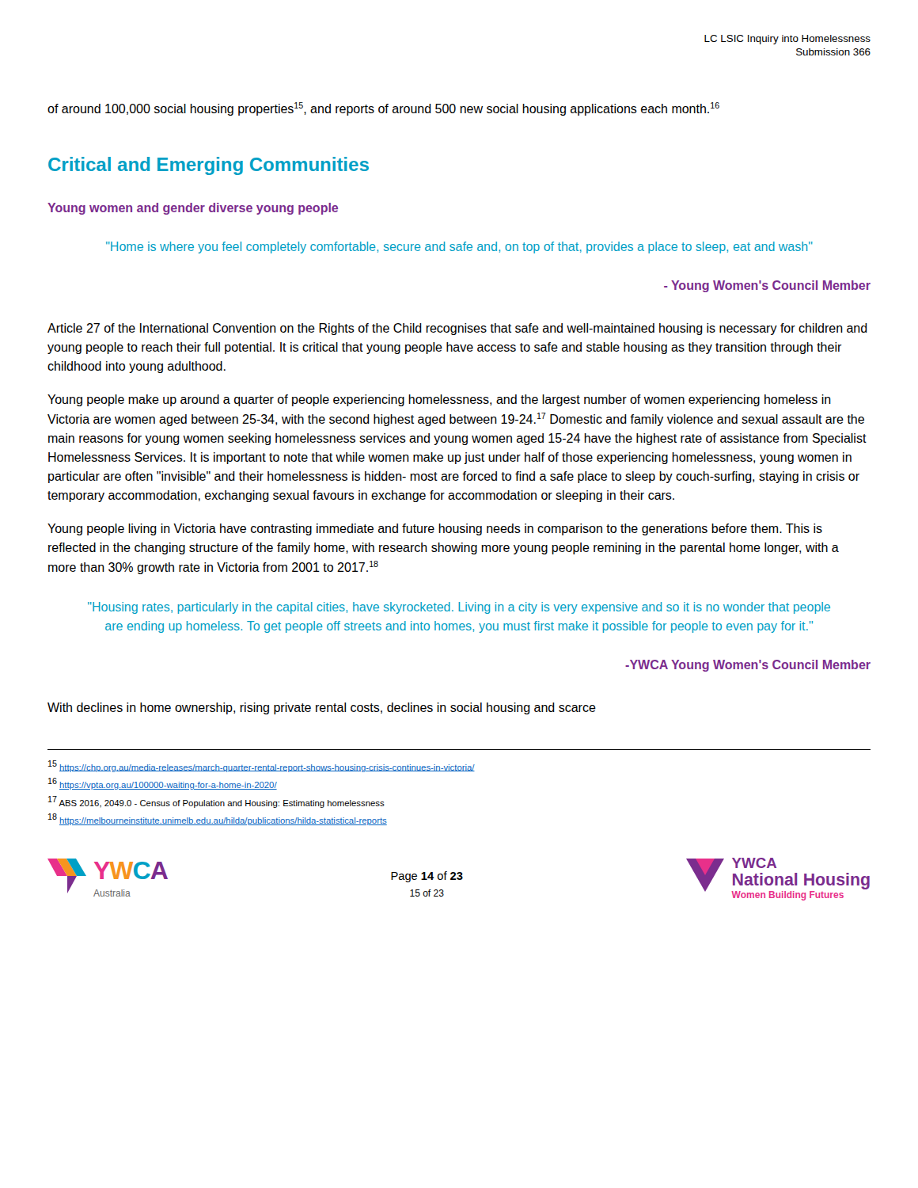LC LSIC Inquiry into Homelessness
Submission 366
of around 100,000 social housing properties15, and reports of around 500 new social housing applications each month.16
Critical and Emerging Communities
Young women and gender diverse young people
"Home is where you feel completely comfortable, secure and safe and, on top of that, provides a place to sleep, eat and wash"
- Young Women's Council Member
Article 27 of the International Convention on the Rights of the Child recognises that safe and well-maintained housing is necessary for children and young people to reach their full potential. It is critical that young people have access to safe and stable housing as they transition through their childhood into young adulthood.
Young people make up around a quarter of people experiencing homelessness, and the largest number of women experiencing homeless in Victoria are women aged between 25-34, with the second highest aged between 19-24.17 Domestic and family violence and sexual assault are the main reasons for young women seeking homelessness services and young women aged 15-24 have the highest rate of assistance from Specialist Homelessness Services. It is important to note that while women make up just under half of those experiencing homelessness, young women in particular are often "invisible" and their homelessness is hidden- most are forced to find a safe place to sleep by couch-surfing, staying in crisis or temporary accommodation, exchanging sexual favours in exchange for accommodation or sleeping in their cars.
Young people living in Victoria have contrasting immediate and future housing needs in comparison to the generations before them. This is reflected in the changing structure of the family home, with research showing more young people remining in the parental home longer, with a more than 30% growth rate in Victoria from 2001 to 2017.18
"Housing rates, particularly in the capital cities, have skyrocketed. Living in a city is very expensive and so it is no wonder that people are ending up homeless. To get people off streets and into homes, you must first make it possible for people to even pay for it."
-YWCA Young Women's Council Member
With declines in home ownership, rising private rental costs, declines in social housing and scarce
15 https://chp.org.au/media-releases/march-quarter-rental-report-shows-housing-crisis-continues-in-victoria/
16 https://vpta.org.au/100000-waiting-for-a-home-in-2020/
17 ABS 2016, 2049.0 - Census of Population and Housing: Estimating homelessness
18 https://melbourneinstitute.unimelb.edu.au/hilda/publications/hilda-statistical-reports
YWCA
Australia
Page 14 of 23
15 of 23
YWCA
National Housing
Women Building Futures